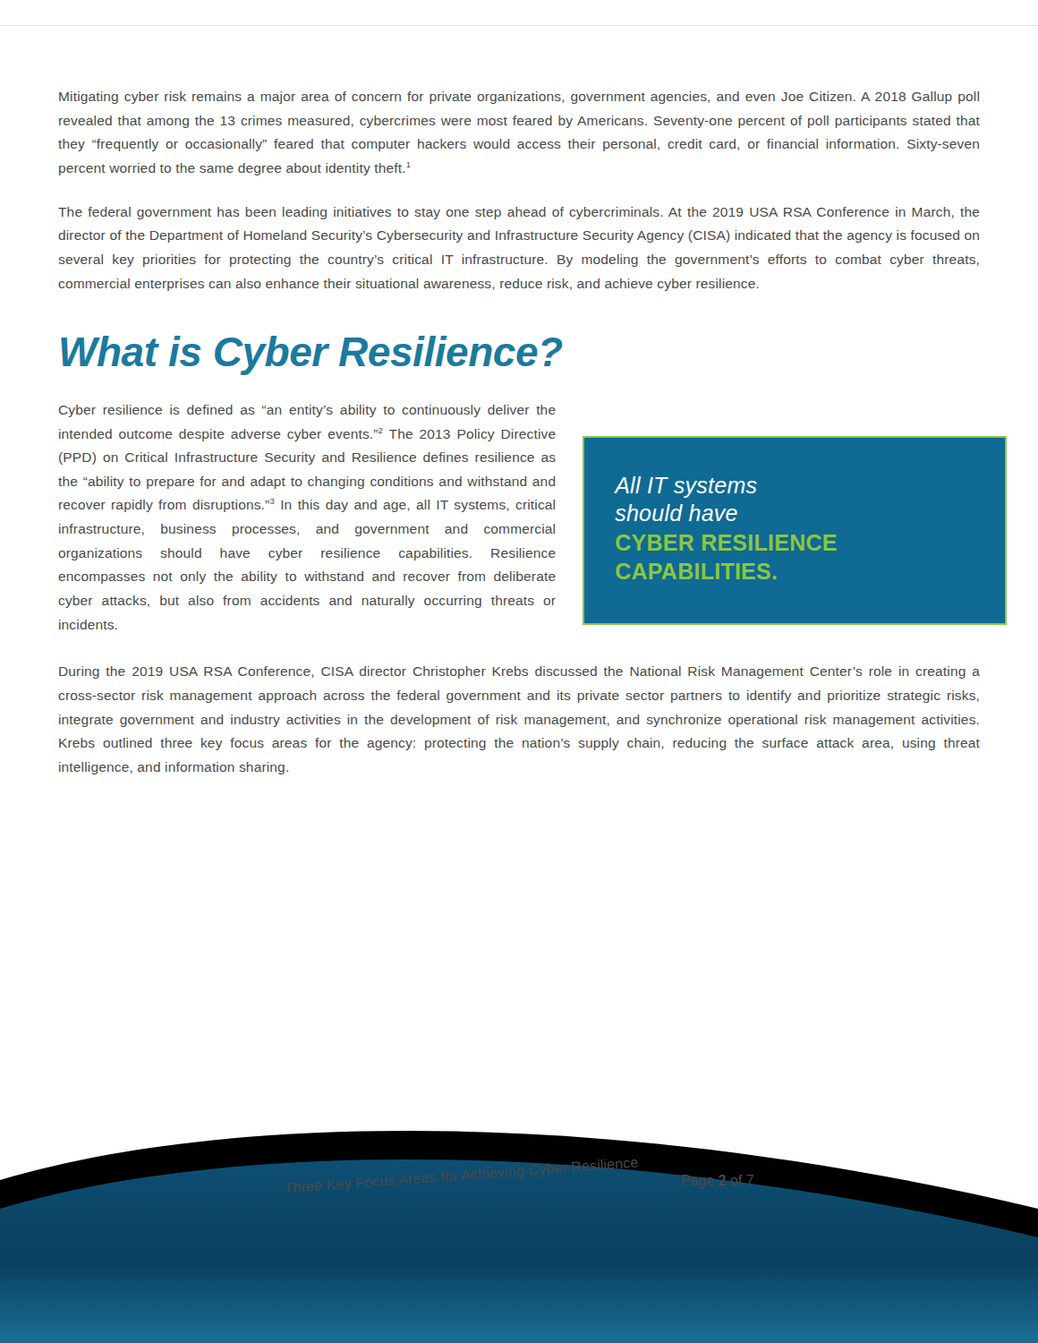Mitigating cyber risk remains a major area of concern for private organizations, government agencies, and even Joe Citizen. A 2018 Gallup poll revealed that among the 13 crimes measured, cybercrimes were most feared by Americans. Seventy-one percent of poll participants stated that they “frequently or occasionally” feared that computer hackers would access their personal, credit card, or financial information. Sixty-seven percent worried to the same degree about identity theft.1
The federal government has been leading initiatives to stay one step ahead of cybercriminals. At the 2019 USA RSA Conference in March, the director of the Department of Homeland Security’s Cybersecurity and Infrastructure Security Agency (CISA) indicated that the agency is focused on several key priorities for protecting the country’s critical IT infrastructure. By modeling the government’s efforts to combat cyber threats, commercial enterprises can also enhance their situational awareness, reduce risk, and achieve cyber resilience.
What is Cyber Resilience?
Cyber resilience is defined as “an entity’s ability to continuously deliver the intended outcome despite adverse cyber events.”2 The 2013 Policy Directive (PPD) on Critical Infrastructure Security and Resilience defines resilience as the “ability to prepare for and adapt to changing conditions and withstand and recover rapidly from disruptions.”3 In this day and age, all IT systems, critical infrastructure, business processes, and government and commercial organizations should have cyber resilience capabilities. Resilience encompasses not only the ability to withstand and recover from deliberate cyber attacks, but also from accidents and naturally occurring threats or incidents.
All IT systems
should have
CYBER RESILIENCE
CAPABILITIES.
During the 2019 USA RSA Conference, CISA director Christopher Krebs discussed the National Risk Management Center’s role in creating a cross-sector risk management approach across the federal government and its private sector partners to identify and prioritize strategic risks, integrate government and industry activities in the development of risk management, and synchronize operational risk management activities. Krebs outlined three key focus areas for the agency: protecting the nation’s supply chain, reducing the surface attack area, using threat intelligence, and information sharing.
Three Key Focus Areas for Achieving Cyber Resilience Page 2 of 7